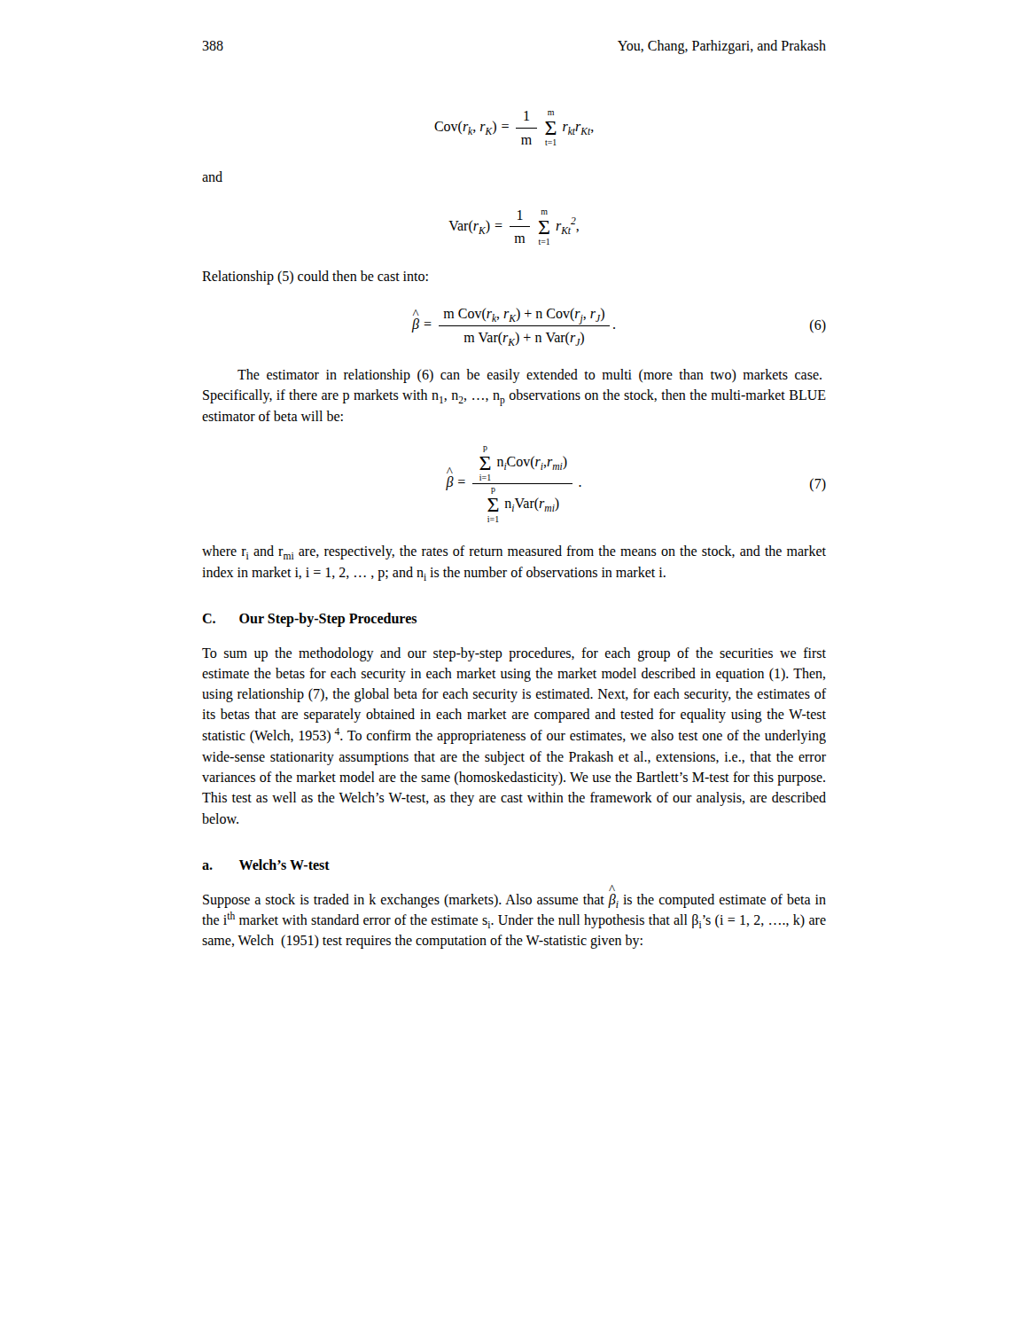388 You, Chang, Parhizgari, and Prakash
Cov(rk, rK) = 1 m mΣt=1 rktrKt,
and
Var(rK) = 1 m mΣt=1 rKt2,
Relationship (5) could then be cast into:
β = m Cov(rk, rK) + n Cov(rj, rJ) m Var(rK) + n Var(rJ) . (6)
The estimator in relationship (6) can be easily extended to multi (more than two) markets case. Specifically, if there are p markets with n1, n2, …, np observations on the stock, then the multi-market BLUE estimator of beta will be:
β = pΣi=1 niCov(ri, rmi) pΣi=1 niVar(rmi) . (7)
where ri and rmi are, respectively, the rates of return measured from the means on the stock, and the market index in market i, i = 1, 2, … , p; and ni is the number of observations in market i.
C. Our Step-by-Step Procedures
To sum up the methodology and our step-by-step procedures, for each group of the securities we first estimate the betas for each security in each market using the market model described in equation (1). Then, using relationship (7), the global beta for each security is estimated. Next, for each security, the estimates of its betas that are separately obtained in each market are compared and tested for equality using the W-test statistic (Welch, 1953) 4. To confirm the appropriateness of our estimates, we also test one of the underlying wide-sense stationarity assumptions that are the subject of the Prakash et al., extensions, i.e., that the error variances of the market model are the same (homoskedasticity). We use the Bartlett’s M-test for this purpose. This test as well as the Welch’s W-test, as they are cast within the framework of our analysis, are described below.
a. Welch’s W-test
Suppose a stock is traded in k exchanges (markets). Also assume that βi is the computed estimate of beta in the ith market with standard error of the estimate si. Under the null hypothesis that all βi’s (i = 1, 2, …., k) are same, Welch (1951) test requires the computation of the W-statistic given by: